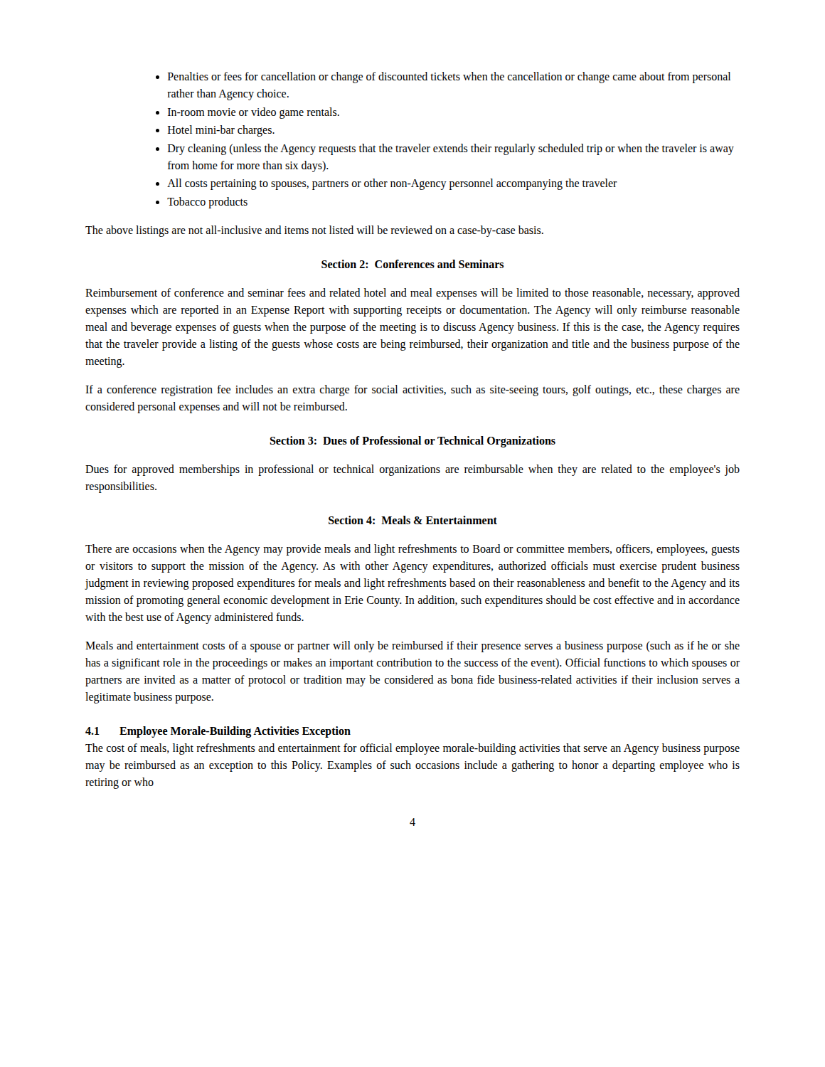Penalties or fees for cancellation or change of discounted tickets when the cancellation or change came about from personal rather than Agency choice.
In-room movie or video game rentals.
Hotel mini-bar charges.
Dry cleaning (unless the Agency requests that the traveler extends their regularly scheduled trip or when the traveler is away from home for more than six days).
All costs pertaining to spouses, partners or other non-Agency personnel accompanying the traveler
Tobacco products
The above listings are not all-inclusive and items not listed will be reviewed on a case-by-case basis.
Section 2: Conferences and Seminars
Reimbursement of conference and seminar fees and related hotel and meal expenses will be limited to those reasonable, necessary, approved expenses which are reported in an Expense Report with supporting receipts or documentation. The Agency will only reimburse reasonable meal and beverage expenses of guests when the purpose of the meeting is to discuss Agency business. If this is the case, the Agency requires that the traveler provide a listing of the guests whose costs are being reimbursed, their organization and title and the business purpose of the meeting.
If a conference registration fee includes an extra charge for social activities, such as site-seeing tours, golf outings, etc., these charges are considered personal expenses and will not be reimbursed.
Section 3: Dues of Professional or Technical Organizations
Dues for approved memberships in professional or technical organizations are reimbursable when they are related to the employee's job responsibilities.
Section 4: Meals & Entertainment
There are occasions when the Agency may provide meals and light refreshments to Board or committee members, officers, employees, guests or visitors to support the mission of the Agency. As with other Agency expenditures, authorized officials must exercise prudent business judgment in reviewing proposed expenditures for meals and light refreshments based on their reasonableness and benefit to the Agency and its mission of promoting general economic development in Erie County. In addition, such expenditures should be cost effective and in accordance with the best use of Agency administered funds.
Meals and entertainment costs of a spouse or partner will only be reimbursed if their presence serves a business purpose (such as if he or she has a significant role in the proceedings or makes an important contribution to the success of the event). Official functions to which spouses or partners are invited as a matter of protocol or tradition may be considered as bona fide business-related activities if their inclusion serves a legitimate business purpose.
4.1 Employee Morale-Building Activities Exception
The cost of meals, light refreshments and entertainment for official employee morale-building activities that serve an Agency business purpose may be reimbursed as an exception to this Policy. Examples of such occasions include a gathering to honor a departing employee who is retiring or who
4